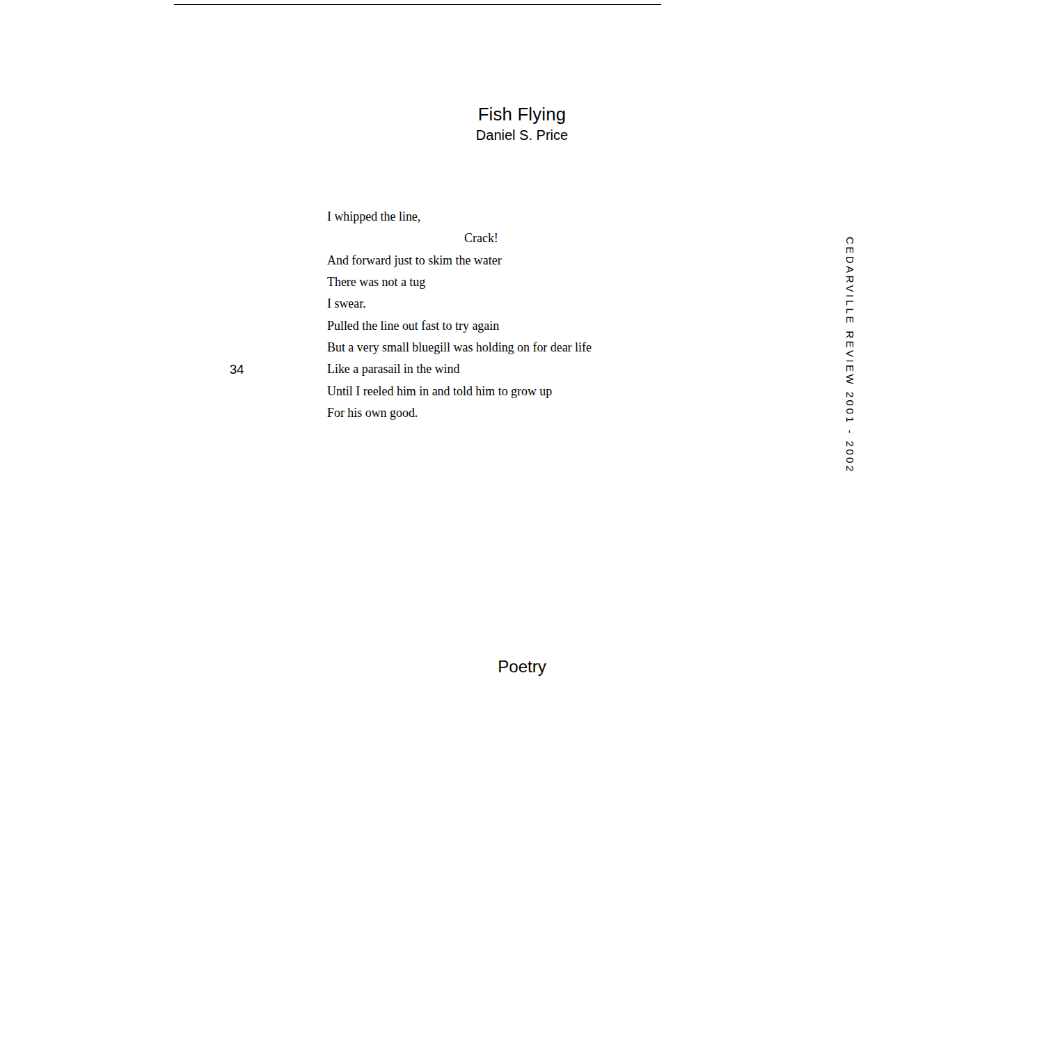Fish Flying
Daniel S. Price
I whipped the line,
Crack!
And forward just to skim the water
There was not a tug
I swear.
Pulled the line out fast to try again
But a very small bluegill was holding on for dear life
Like a parasail in the wind
Until I reeled him in and told him to grow up
For his own good.
34
CEDARVILLE REVIEW 2001 - 2002
Poetry